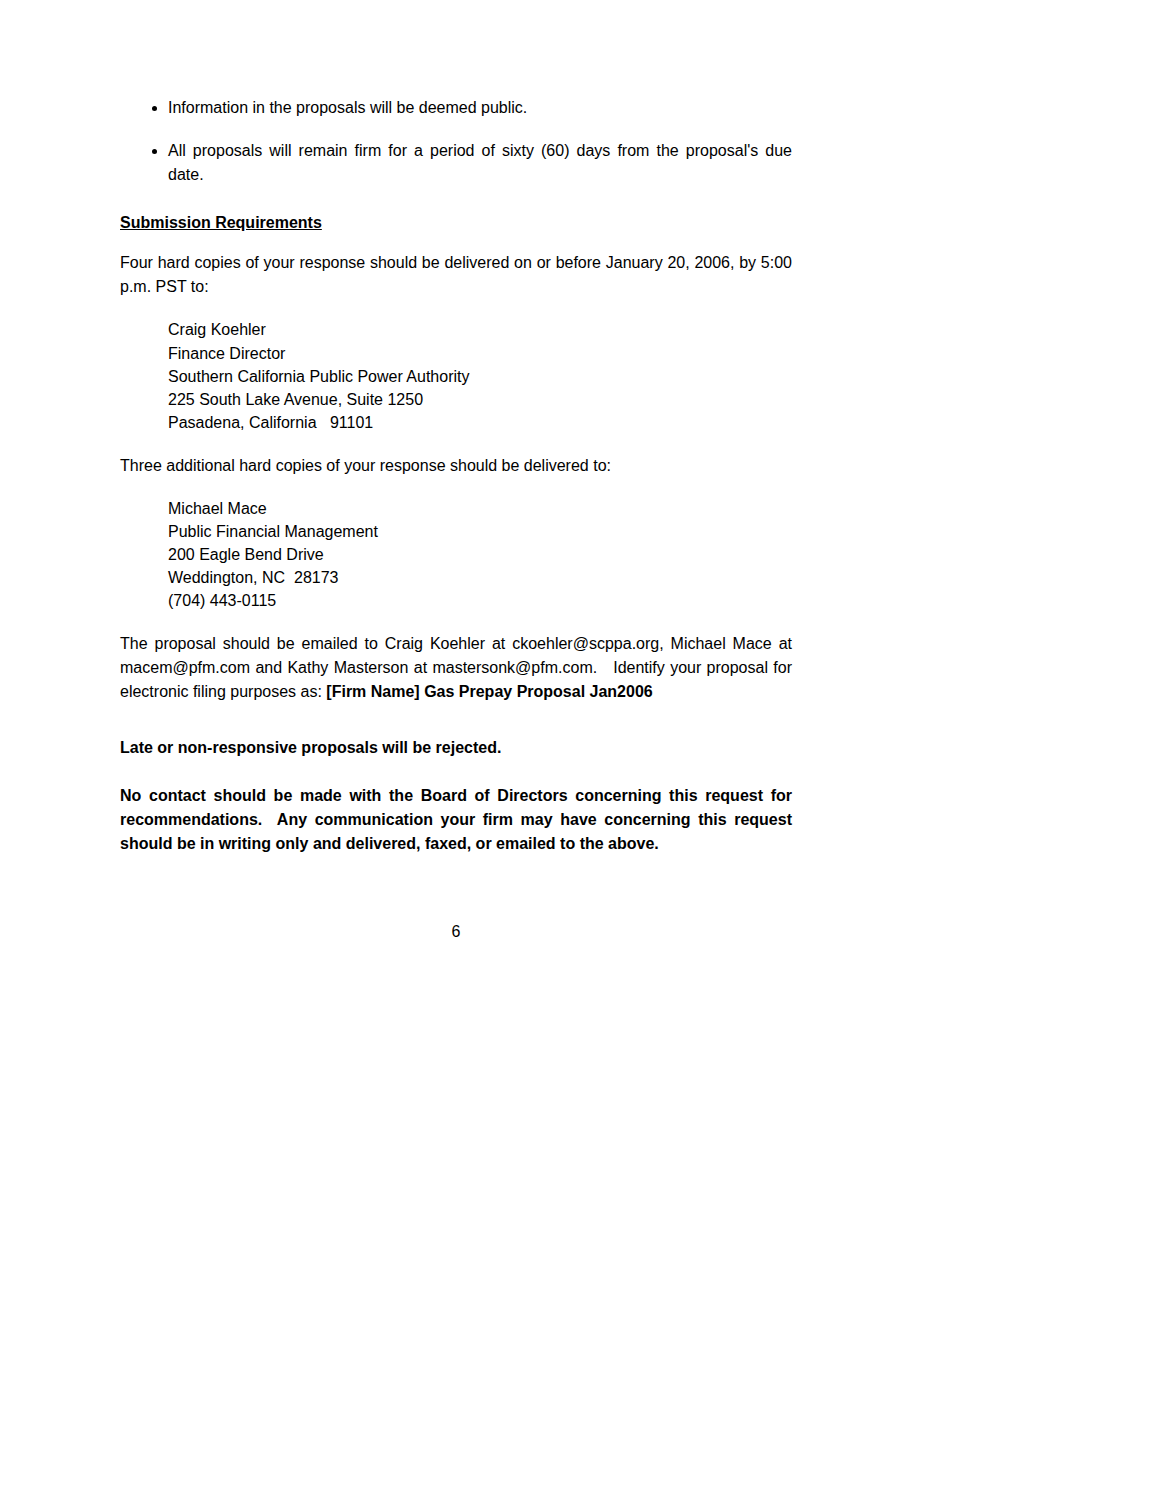Information in the proposals will be deemed public.
All proposals will remain firm for a period of sixty (60) days from the proposal's due date.
Submission Requirements
Four hard copies of your response should be delivered on or before January 20, 2006, by 5:00 p.m. PST to:
Craig Koehler
Finance Director
Southern California Public Power Authority
225 South Lake Avenue, Suite 1250
Pasadena, California 91101
Three additional hard copies of your response should be delivered to:
Michael Mace
Public Financial Management
200 Eagle Bend Drive
Weddington, NC 28173
(704) 443-0115
The proposal should be emailed to Craig Koehler at ckoehler@scppa.org, Michael Mace at macem@pfm.com and Kathy Masterson at mastersonk@pfm.com. Identify your proposal for electronic filing purposes as: [Firm Name] Gas Prepay Proposal Jan2006
Late or non-responsive proposals will be rejected.
No contact should be made with the Board of Directors concerning this request for recommendations. Any communication your firm may have concerning this request should be in writing only and delivered, faxed, or emailed to the above.
6